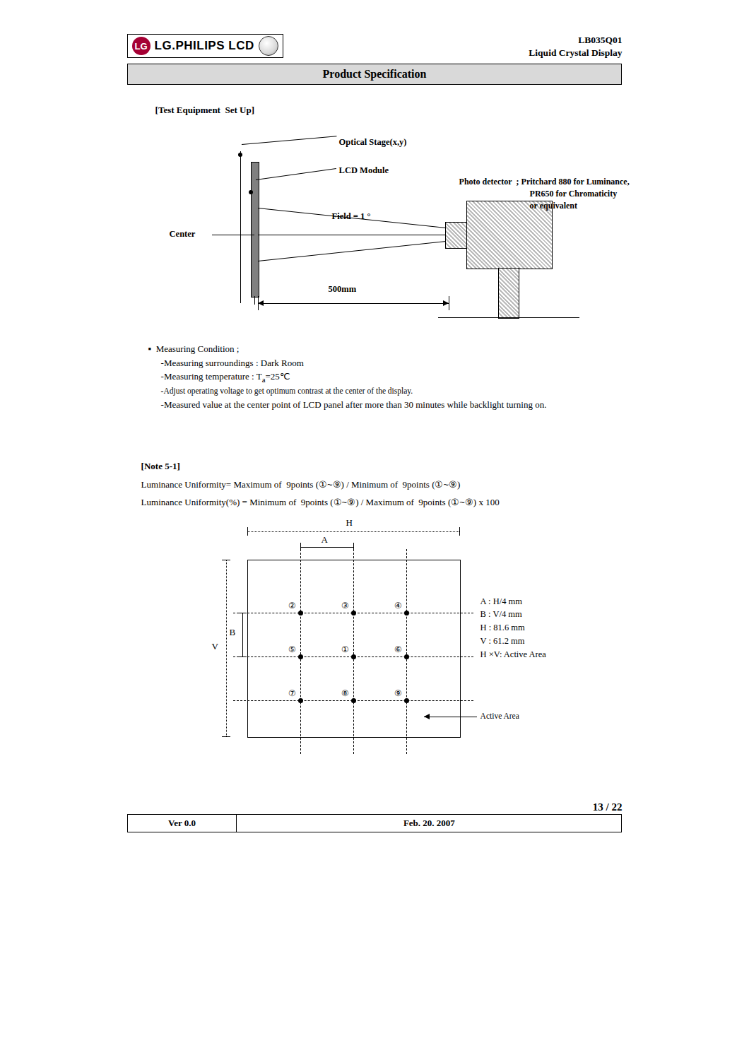LG
LG.PHILIPS LCD
LB035Q01
Liquid Crystal Display
Product Specification
[Test Equipment Set Up]
Optical Stage(x,y)
LCD Module
Field = 1 °
Center
Photo detector ; Pritchard 880 for Luminance, PR650 for Chromaticity or equivalent
500mm
▪ Measuring Condition ;
-Measuring surroundings : Dark Room
-Measuring temperature : Ta=25℃
-Adjust operating voltage to get optimum contrast at the center of the display.
-Measured value at the center point of LCD panel after more than 30 minutes while backlight turning on.
[Note 5-1]
Luminance Uniformity= Maximum of 9points (①~⑨) / Minimum of 9points (①~⑨)
Luminance Uniformity(%) = Minimum of 9points (①~⑨) / Maximum of 9points (①~⑨) x 100
H
A
V
B
②
③
④
⑤
①
⑥
⑦
⑧
⑨
A : H/4 mm
B : V/4 mm
H : 81.6 mm
V : 61.2 mm
H ×V: Active Area
Active Area
13 / 22
Ver 0.0
Feb. 20. 2007